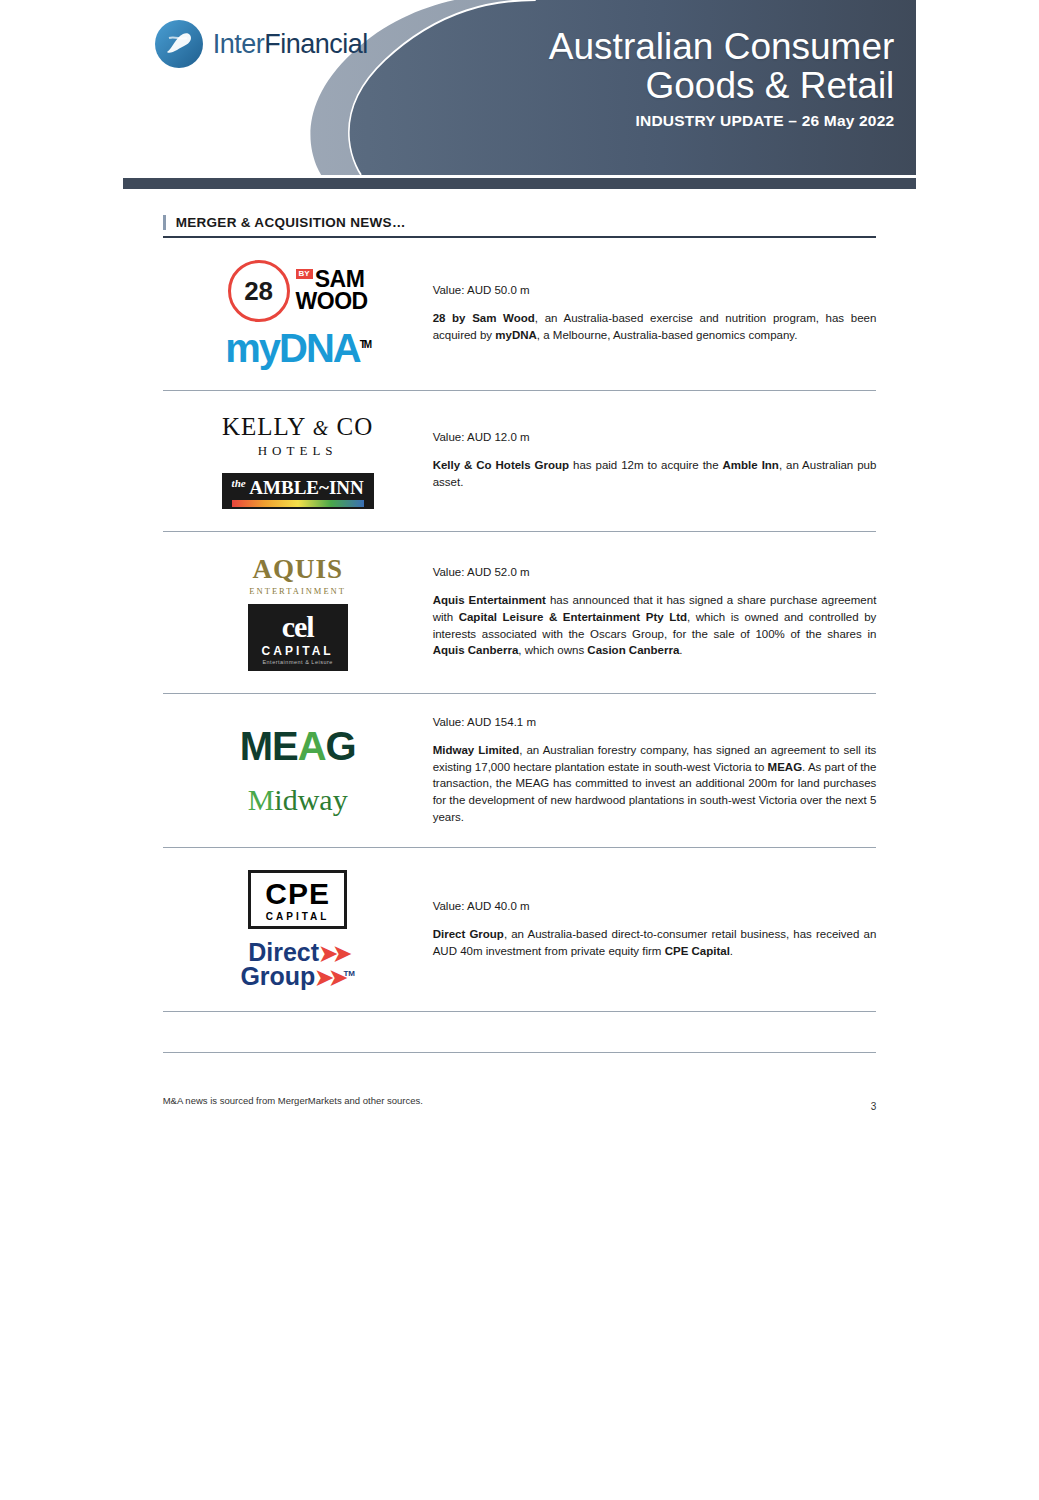Inter Financial
Australian Consumer
Goods & Retail
INDUSTRY UPDATE – 26 May 2022
MERGER & ACQUISITION NEWS…
| 28 BY SAM WOOD my DNA TM | Value: AUD 50.0 m 28 by Sam Wood , an Australia-based exercise and nutrition program, has been acquired by myDNA , a Melbourne, Australia-based genomics company. |
| KELLY & CO HOTELS the AMBLE~INN | Value: AUD 12.0 m Kelly & Co Hotels Group has paid 12m to acquire the Amble Inn , an Australian pub asset. |
| AQUIS ENTERTAINMENT cel CAPITAL Entertainment & Leisure | Value: AUD 52.0 m Aquis Entertainment has announced that it has signed a share purchase agreement with Capital Leisure & Entertainment Pty Ltd , which is owned and controlled by interests associated with the Oscars Group, for the sale of 100% of the shares in Aquis Canberra , which owns Casion Canberra . |
| ME A G M idway | Value: AUD 154.1 m Midway Limited , an Australian forestry company, has signed an agreement to sell its existing 17,000 hectare plantation estate in south-west Victoria to MEAG . As part of the transaction, the MEAG has committed to invest an additional 200m for land purchases for the development of new hardwood plantations in south-west Victoria over the next 5 years. |
| CPE CAPITAL Direct ➤➤ Group ➤➤ TM | Value: AUD 40.0 m Direct Group , an Australia-based direct-to-consumer retail business, has received an AUD 40m investment from private equity firm CPE Capital . |
M&A news is sourced from MergerMarkets and other sources.
3